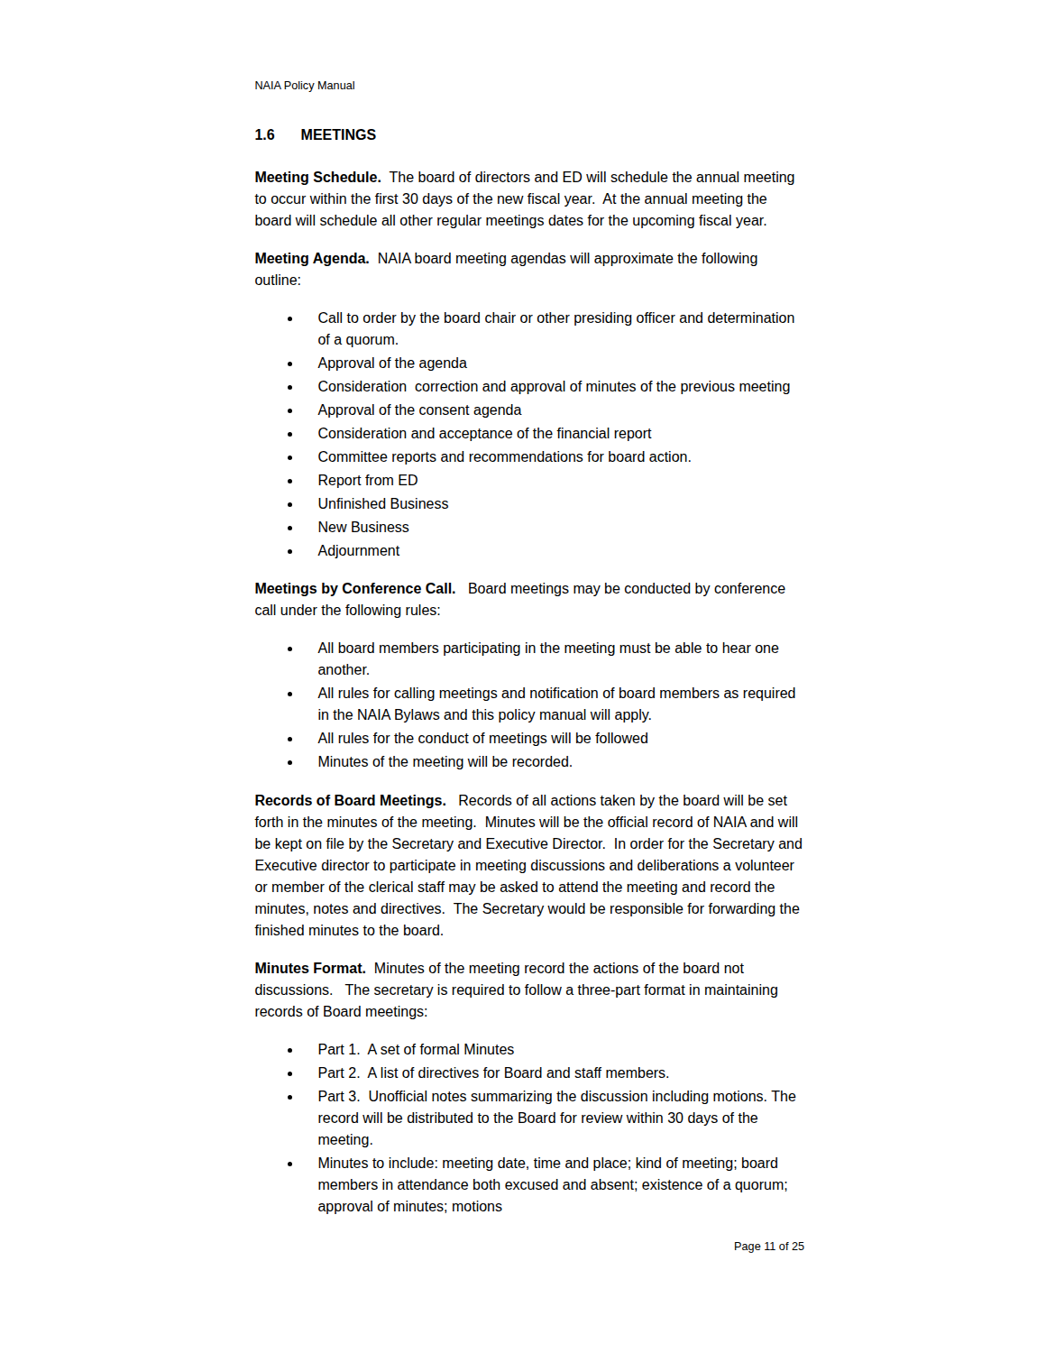NAIA Policy Manual
1.6 MEETINGS
Meeting Schedule. The board of directors and ED will schedule the annual meeting to occur within the first 30 days of the new fiscal year. At the annual meeting the board will schedule all other regular meetings dates for the upcoming fiscal year.
Meeting Agenda. NAIA board meeting agendas will approximate the following outline:
Call to order by the board chair or other presiding officer and determination of a quorum.
Approval of the agenda
Consideration correction and approval of minutes of the previous meeting
Approval of the consent agenda
Consideration and acceptance of the financial report
Committee reports and recommendations for board action.
Report from ED
Unfinished Business
New Business
Adjournment
Meetings by Conference Call. Board meetings may be conducted by conference call under the following rules:
All board members participating in the meeting must be able to hear one another.
All rules for calling meetings and notification of board members as required in the NAIA Bylaws and this policy manual will apply.
All rules for the conduct of meetings will be followed
Minutes of the meeting will be recorded.
Records of Board Meetings. Records of all actions taken by the board will be set forth in the minutes of the meeting. Minutes will be the official record of NAIA and will be kept on file by the Secretary and Executive Director. In order for the Secretary and Executive director to participate in meeting discussions and deliberations a volunteer or member of the clerical staff may be asked to attend the meeting and record the minutes, notes and directives. The Secretary would be responsible for forwarding the finished minutes to the board.
Minutes Format. Minutes of the meeting record the actions of the board not discussions. The secretary is required to follow a three-part format in maintaining records of Board meetings:
Part 1. A set of formal Minutes
Part 2. A list of directives for Board and staff members.
Part 3. Unofficial notes summarizing the discussion including motions. The record will be distributed to the Board for review within 30 days of the meeting.
Minutes to include: meeting date, time and place; kind of meeting; board members in attendance both excused and absent; existence of a quorum; approval of minutes; motions
Page 11 of 25